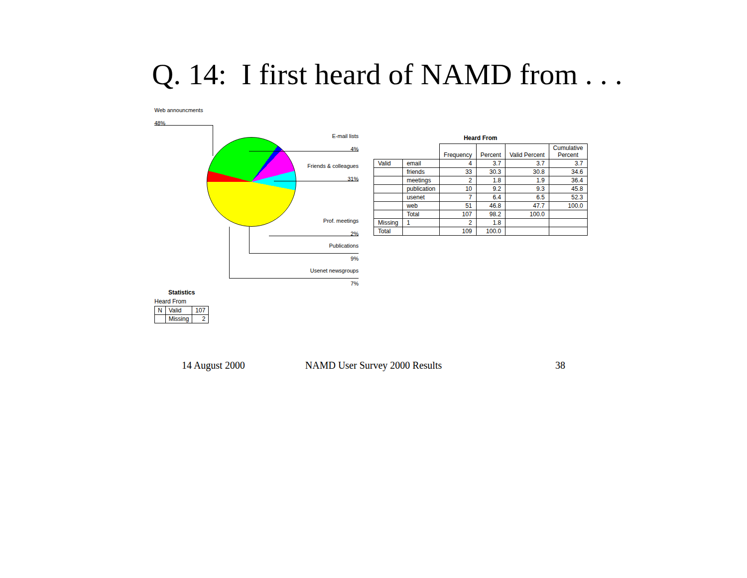Q. 14: I first heard of NAMD from . . .
Web announcments48%
E-mail lists4%
Friends & colleagues31%
Prof. meetings2%
Publications9%
Usenet newsgroups7%
Statistics
Heard From
| N | Valid | 107 |
| | Missing | 2 |
Heard From
| | | Frequency | Percent | Valid Percent | Cumulative Percent |
| Valid | email | 4 | 3.7 | 3.7 | 3.7 |
| | friends | 33 | 30.3 | 30.8 | 34.6 |
| | meetings | 2 | 1.8 | 1.9 | 36.4 |
| | publication | 10 | 9.2 | 9.3 | 45.8 |
| | usenet | 7 | 6.4 | 6.5 | 52.3 |
| | web | 51 | 46.8 | 47.7 | 100.0 |
| | Total | 107 | 98.2 | 100.0 | |
| Missing | 1 | 2 | 1.8 | | |
| Total | | 109 | 100.0 | | |
14 August 2000 NAMD User Survey 2000 Results 38